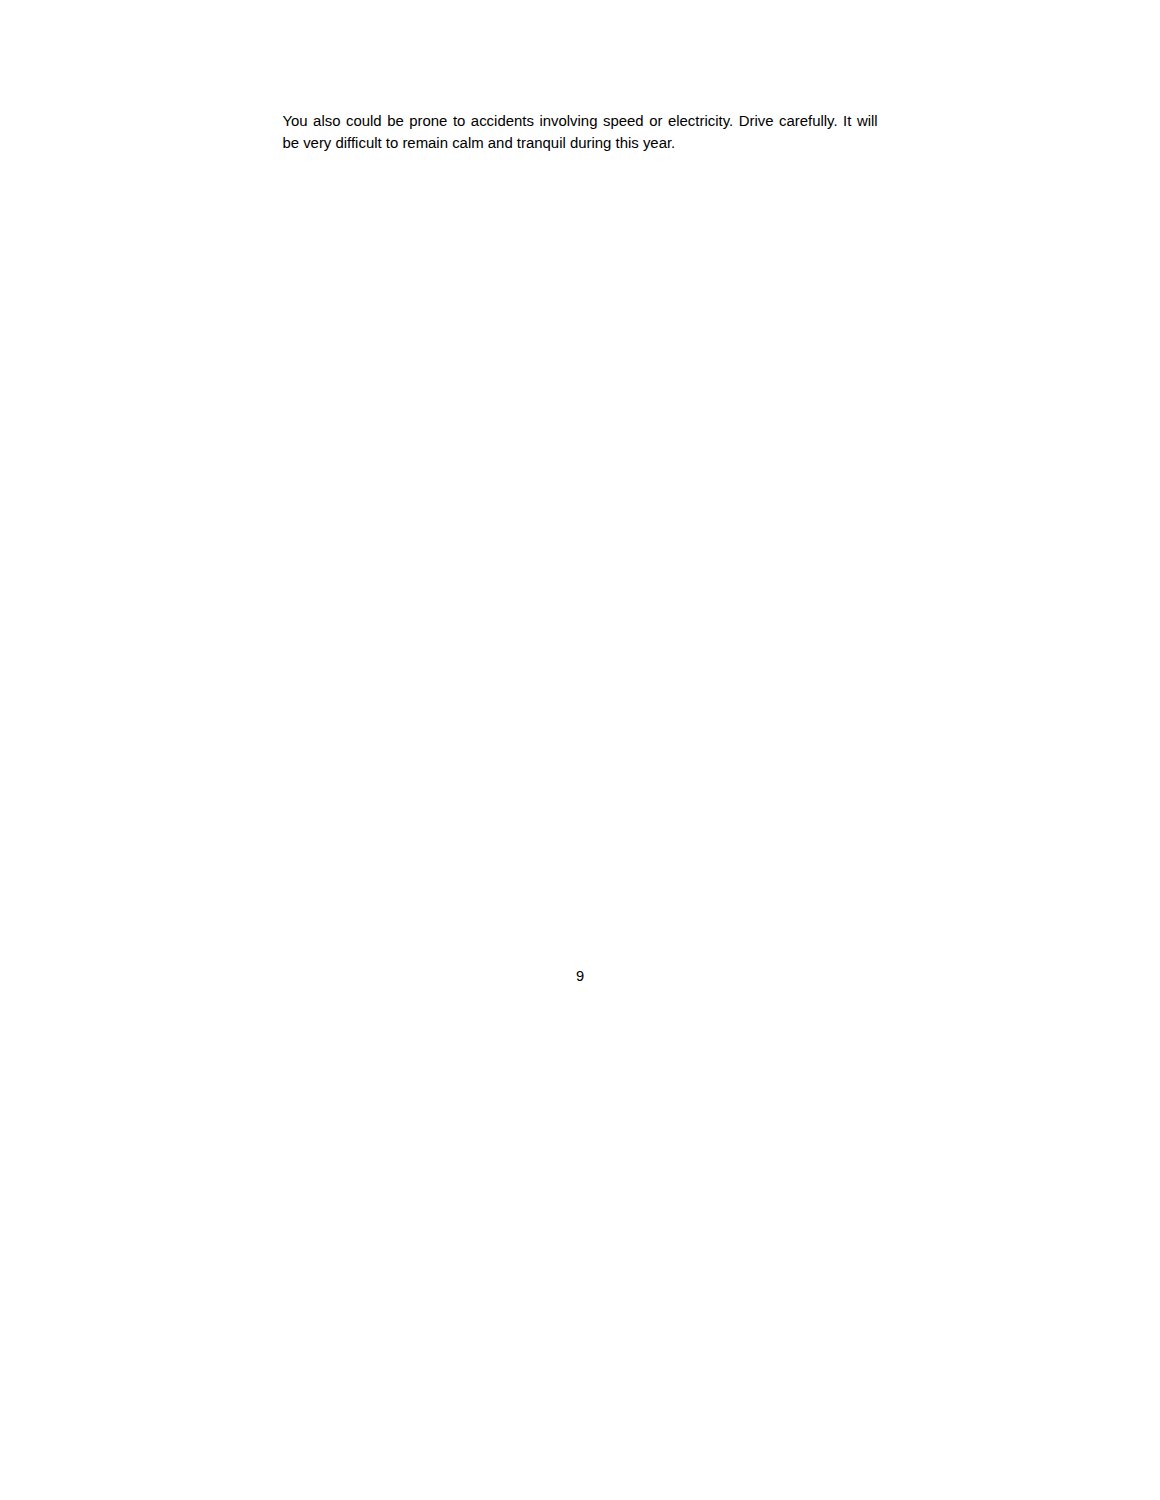You also could be prone to accidents involving speed or electricity. Drive carefully. It will be very difficult to remain calm and tranquil during this year.
9